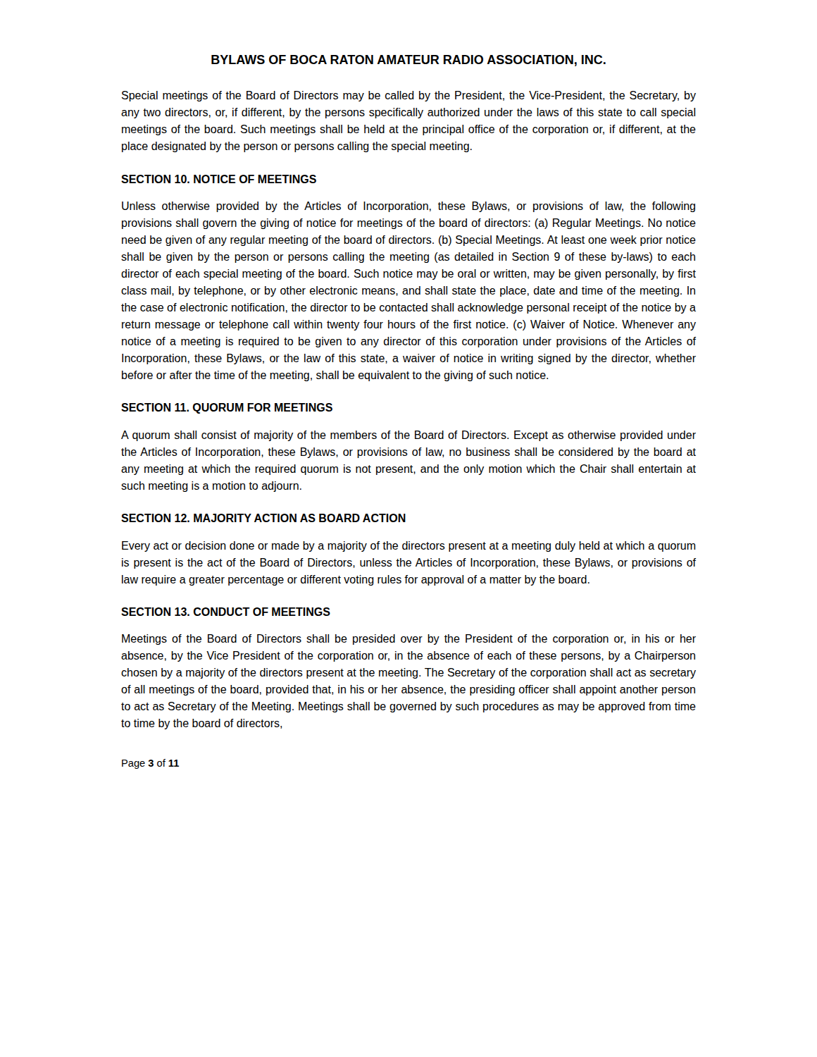BYLAWS OF BOCA RATON AMATEUR RADIO ASSOCIATION, INC.
Special meetings of the Board of Directors may be called by the President, the Vice-President, the Secretary, by any two directors, or, if different, by the persons specifically authorized under the laws of this state to call special meetings of the board. Such meetings shall be held at the principal office of the corporation or, if different, at the place designated by the person or persons calling the special meeting.
SECTION 10. NOTICE OF MEETINGS
Unless otherwise provided by the Articles of Incorporation, these Bylaws, or provisions of law, the following provisions shall govern the giving of notice for meetings of the board of directors: (a) Regular Meetings. No notice need be given of any regular meeting of the board of directors. (b) Special Meetings. At least one week prior notice shall be given by the person or persons calling the meeting (as detailed in Section 9 of these by-laws) to each director of each special meeting of the board. Such notice may be oral or written, may be given personally, by first class mail, by telephone, or by other electronic means, and shall state the place, date and time of the meeting. In the case of electronic notification, the director to be contacted shall acknowledge personal receipt of the notice by a return message or telephone call within twenty four hours of the first notice. (c) Waiver of Notice. Whenever any notice of a meeting is required to be given to any director of this corporation under provisions of the Articles of Incorporation, these Bylaws, or the law of this state, a waiver of notice in writing signed by the director, whether before or after the time of the meeting, shall be equivalent to the giving of such notice.
SECTION 11. QUORUM FOR MEETINGS
A quorum shall consist of majority of the members of the Board of Directors. Except as otherwise provided under the Articles of Incorporation, these Bylaws, or provisions of law, no business shall be considered by the board at any meeting at which the required quorum is not present, and the only motion which the Chair shall entertain at such meeting is a motion to adjourn.
SECTION 12. MAJORITY ACTION AS BOARD ACTION
Every act or decision done or made by a majority of the directors present at a meeting duly held at which a quorum is present is the act of the Board of Directors, unless the Articles of Incorporation, these Bylaws, or provisions of law require a greater percentage or different voting rules for approval of a matter by the board.
SECTION 13. CONDUCT OF MEETINGS
Meetings of the Board of Directors shall be presided over by the President of the corporation or, in his or her absence, by the Vice President of the corporation or, in the absence of each of these persons, by a Chairperson chosen by a majority of the directors present at the meeting. The Secretary of the corporation shall act as secretary of all meetings of the board, provided that, in his or her absence, the presiding officer shall appoint another person to act as Secretary of the Meeting. Meetings shall be governed by such procedures as may be approved from time to time by the board of directors,
Page 3 of 11